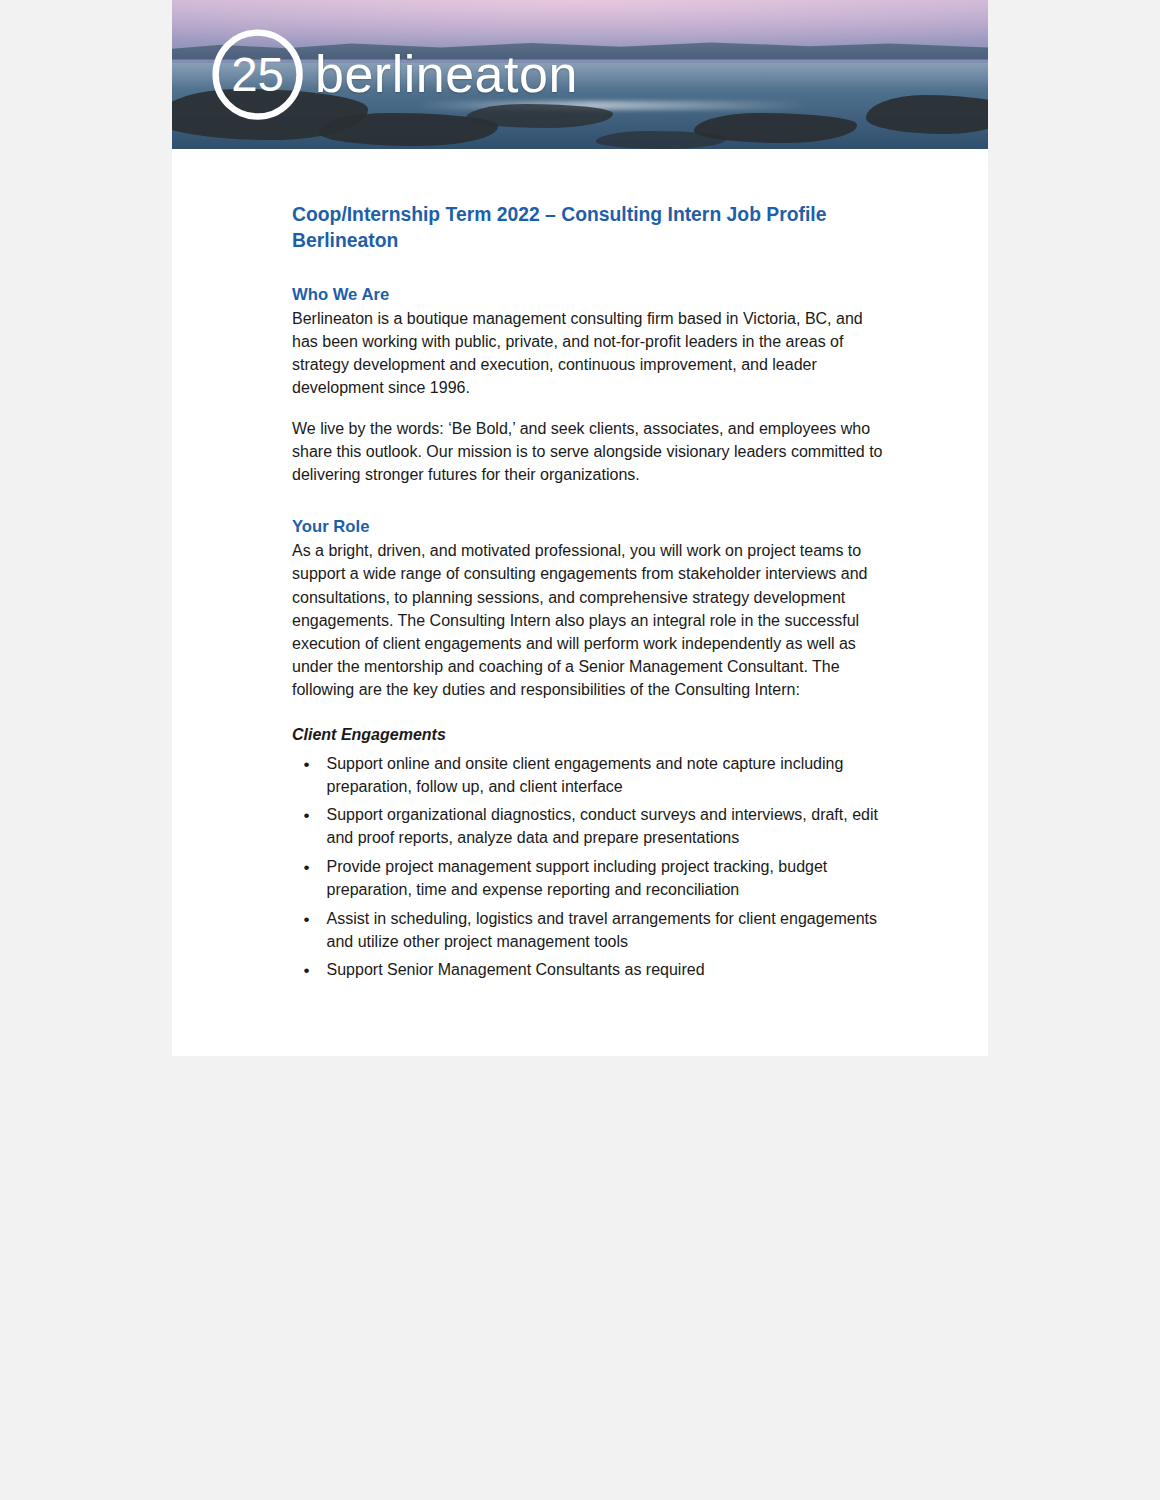25
berlineaton
Coop/Internship Term 2022 – Consulting Intern Job Profile Berlineaton
Who We Are
Berlineaton is a boutique management consulting firm based in Victoria, BC, and has been working with public, private, and not-for-profit leaders in the areas of strategy development and execution, continuous improvement, and leader development since 1996.
We live by the words: ‘Be Bold,’ and seek clients, associates, and employees who share this outlook. Our mission is to serve alongside visionary leaders committed to delivering stronger futures for their organizations.
Your Role
As a bright, driven, and motivated professional, you will work on project teams to support a wide range of consulting engagements from stakeholder interviews and consultations, to planning sessions, and comprehensive strategy development engagements. The Consulting Intern also plays an integral role in the successful execution of client engagements and will perform work independently as well as under the mentorship and coaching of a Senior Management Consultant. The following are the key duties and responsibilities of the Consulting Intern:
Client Engagements
Support online and onsite client engagements and note capture including preparation, follow up, and client interface
Support organizational diagnostics, conduct surveys and interviews, draft, edit and proof reports, analyze data and prepare presentations
Provide project management support including project tracking, budget preparation, time and expense reporting and reconciliation
Assist in scheduling, logistics and travel arrangements for client engagements and utilize other project management tools
Support Senior Management Consultants as required